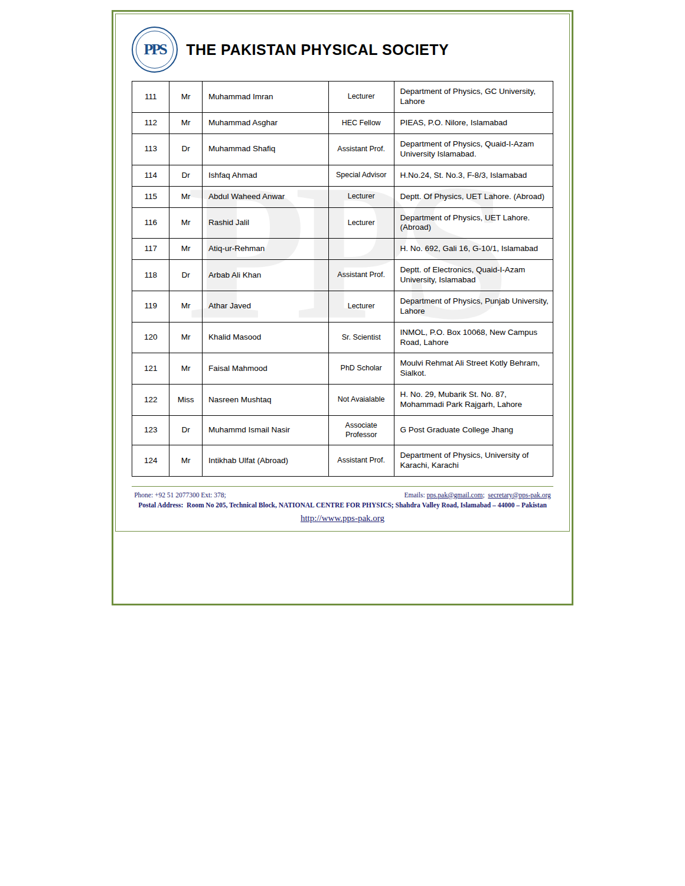PPS
PPS
THE PAKISTAN PHYSICAL SOCIETY
| 111 | Mr | Muhammad Imran | Lecturer | Department of Physics, GC University, Lahore |
| 112 | Mr | Muhammad Asghar | HEC Fellow | PIEAS, P.O. Nilore, Islamabad |
| 113 | Dr | Muhammad Shafiq | Assistant Prof. | Department of Physics, Quaid-I-Azam University Islamabad. |
| 114 | Dr | Ishfaq Ahmad | Special Advisor | H.No.24, St. No.3, F-8/3, Islamabad |
| 115 | Mr | Abdul Waheed Anwar | Lecturer | Deptt. Of Physics, UET Lahore. (Abroad) |
| 116 | Mr | Rashid Jalil | Lecturer | Department of Physics, UET Lahore. (Abroad) |
| 117 | Mr | Atiq-ur-Rehman | | H. No. 692, Gali 16, G-10/1, Islamabad |
| 118 | Dr | Arbab Ali Khan | Assistant Prof. | Deptt. of Electronics, Quaid-I-Azam University, Islamabad |
| 119 | Mr | Athar Javed | Lecturer | Department of Physics, Punjab University, Lahore |
| 120 | Mr | Khalid Masood | Sr. Scientist | INMOL, P.O. Box 10068, New Campus Road, Lahore |
| 121 | Mr | Faisal Mahmood | PhD Scholar | Moulvi Rehmat Ali Street Kotly Behram, Sialkot. |
| 122 | Miss | Nasreen Mushtaq | Not Avaialable | H. No. 29, Mubarik St. No. 87, Mohammadi Park Rajgarh, Lahore |
| 123 | Dr | Muhammd Ismail Nasir | Associate Professor | G Post Graduate College Jhang |
| 124 | Mr | Intikhab Ulfat (Abroad) | Assistant Prof. | Department of Physics, University of Karachi, Karachi |
Phone: +92 51 2077300 Ext: 378; Emails: pps.pak@gmail.com; secretary@pps-pak.org
Postal Address: Room No 205, Technical Block, NATIONAL CENTRE FOR PHYSICS; Shahdra Valley Road, Islamabad – 44000 – Pakistan
http://www.pps-pak.org